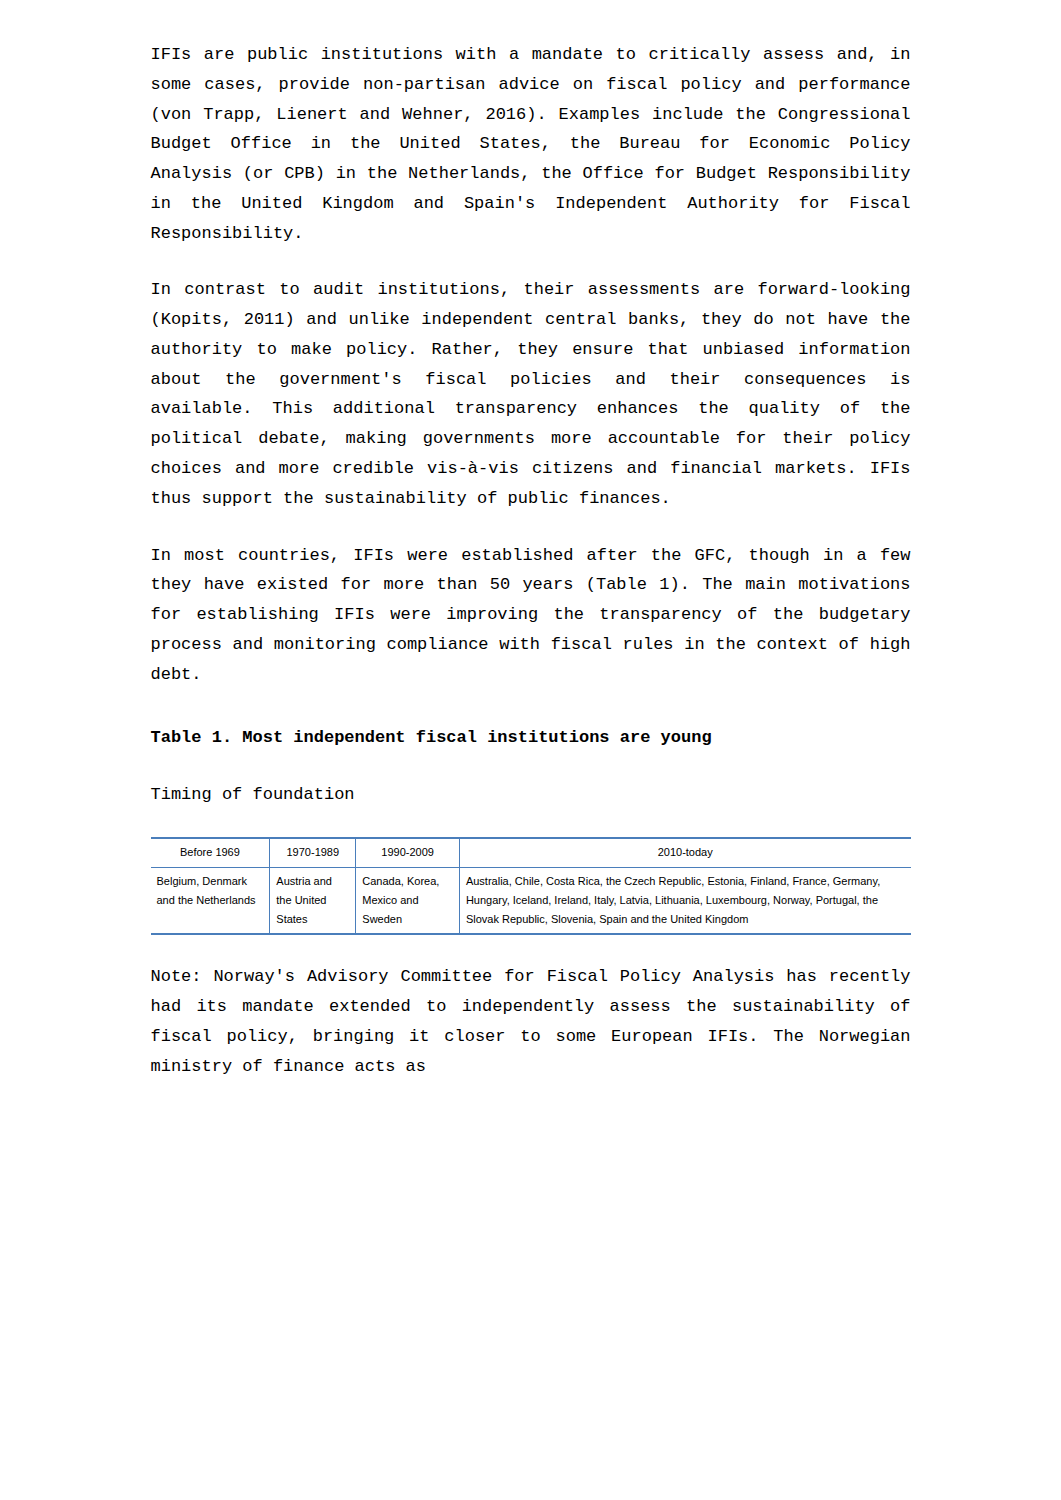IFIs are public institutions with a mandate to critically assess and, in some cases, provide non-partisan advice on fiscal policy and performance (von Trapp, Lienert and Wehner, 2016). Examples include the Congressional Budget Office in the United States, the Bureau for Economic Policy Analysis (or CPB) in the Netherlands, the Office for Budget Responsibility in the United Kingdom and Spain's Independent Authority for Fiscal Responsibility.
In contrast to audit institutions, their assessments are forward-looking (Kopits, 2011) and unlike independent central banks, they do not have the authority to make policy. Rather, they ensure that unbiased information about the government's fiscal policies and their consequences is available. This additional transparency enhances the quality of the political debate, making governments more accountable for their policy choices and more credible vis-à-vis citizens and financial markets. IFIs thus support the sustainability of public finances.
In most countries, IFIs were established after the GFC, though in a few they have existed for more than 50 years (Table 1). The main motivations for establishing IFIs were improving the transparency of the budgetary process and monitoring compliance with fiscal rules in the context of high debt.
Table 1. Most independent fiscal institutions are young
Timing of foundation
| Before 1969 | 1970-1989 | 1990-2009 | 2010-today |
| --- | --- | --- | --- |
| Belgium, Denmark and the Netherlands | Austria and the United States | Canada, Korea, Mexico and Sweden | Australia, Chile, Costa Rica, the Czech Republic, Estonia, Finland, France, Germany, Hungary, Iceland, Ireland, Italy, Latvia, Lithuania, Luxembourg, Norway, Portugal, the Slovak Republic, Slovenia, Spain and the United Kingdom |
Note: Norway's Advisory Committee for Fiscal Policy Analysis has recently had its mandate extended to independently assess the sustainability of fiscal policy, bringing it closer to some European IFIs. The Norwegian ministry of finance acts as